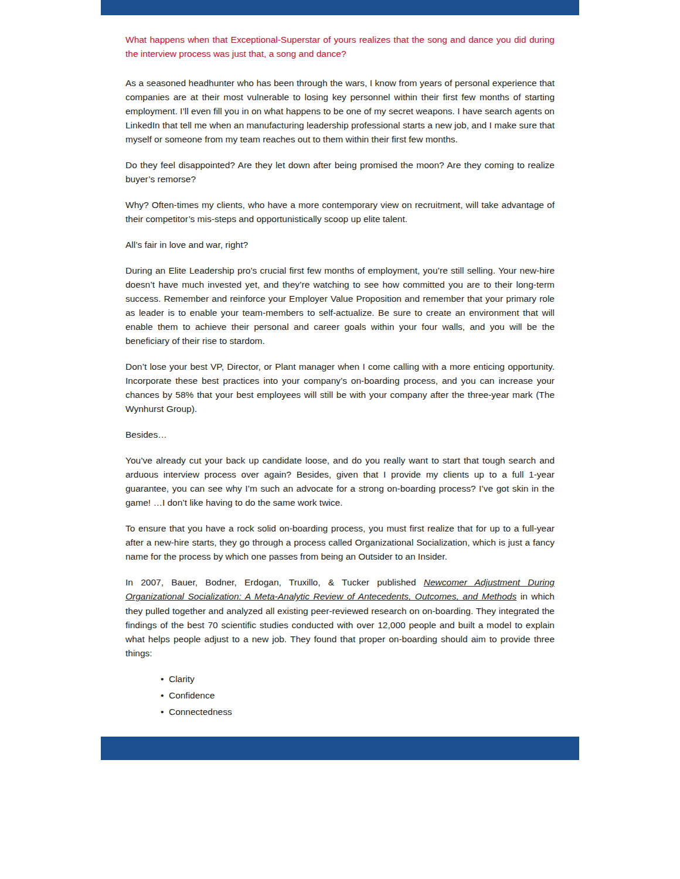What happens when that Exceptional-Superstar of yours realizes that the song and dance you did during the interview process was just that, a song and dance?
As a seasoned headhunter who has been through the wars, I know from years of personal experience that companies are at their most vulnerable to losing key personnel within their first few months of starting employment. I’ll even fill you in on what happens to be one of my secret weapons. I have search agents on LinkedIn that tell me when an manufacturing leadership professional starts a new job, and I make sure that myself or someone from my team reaches out to them within their first few months.
Do they feel disappointed? Are they let down after being promised the moon? Are they coming to realize buyer’s remorse?
Why? Often-times my clients, who have a more contemporary view on recruitment, will take advantage of their competitor’s mis-steps and opportunistically scoop up elite talent.
All’s fair in love and war, right?
During an Elite Leadership pro’s crucial first few months of employment, you’re still selling. Your new-hire doesn’t have much invested yet, and they’re watching to see how committed you are to their long-term success. Remember and reinforce your Employer Value Proposition and remember that your primary role as leader is to enable your team-members to self-actualize. Be sure to create an environment that will enable them to achieve their personal and career goals within your four walls, and you will be the beneficiary of their rise to stardom.
Don’t lose your best VP, Director, or Plant manager when I come calling with a more enticing opportunity. Incorporate these best practices into your company’s on-boarding process, and you can increase your chances by 58% that your best employees will still be with your company after the three-year mark (The Wynhurst Group).
Besides…
You’ve already cut your back up candidate loose, and do you really want to start that tough search and arduous interview process over again? Besides, given that I provide my clients up to a full 1-year guarantee, you can see why I’m such an advocate for a strong on-boarding process? I’ve got skin in the game! …I don’t like having to do the same work twice.
To ensure that you have a rock solid on-boarding process, you must first realize that for up to a full-year after a new-hire starts, they go through a process called Organizational Socialization, which is just a fancy name for the process by which one passes from being an Outsider to an Insider.
In 2007, Bauer, Bodner, Erdogan, Truxillo, & Tucker published Newcomer Adjustment During Organizational Socialization: A Meta-Analytic Review of Antecedents, Outcomes, and Methods in which they pulled together and analyzed all existing peer-reviewed research on on-boarding. They integrated the findings of the best 70 scientific studies conducted with over 12,000 people and built a model to explain what helps people adjust to a new job. They found that proper on-boarding should aim to provide three things:
Clarity
Confidence
Connectedness